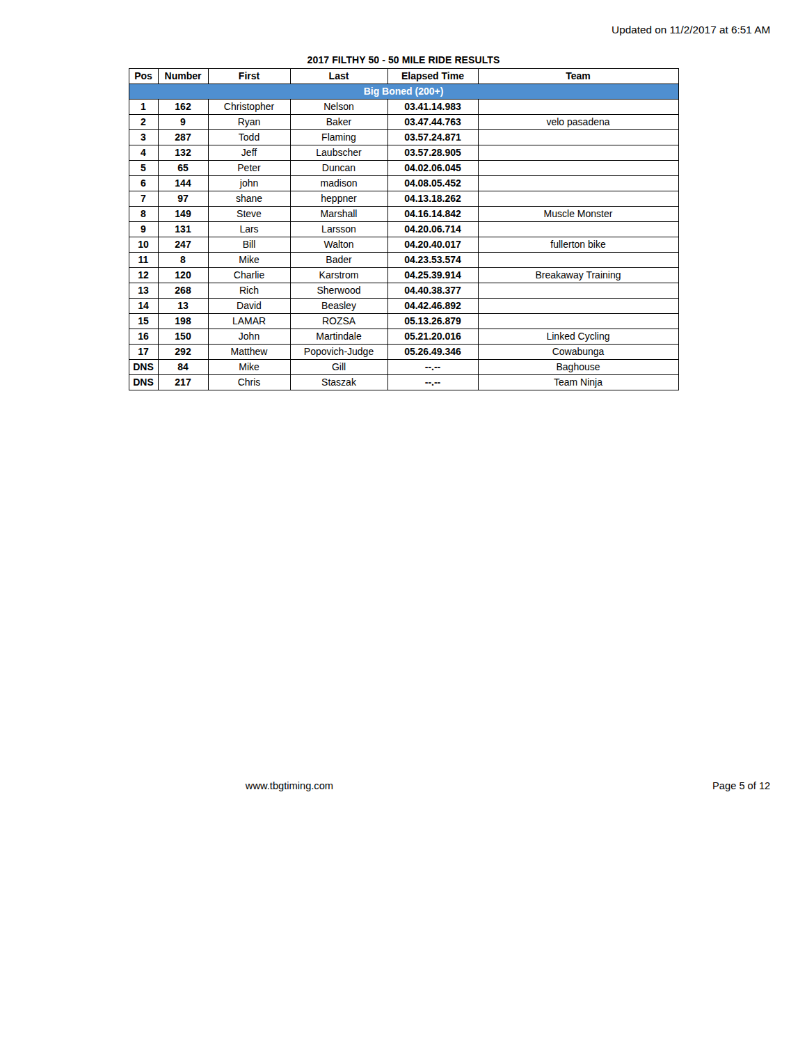Updated on 11/2/2017 at 6:51 AM
2017 FILTHY 50 - 50 MILE RIDE RESULTS
| Pos | Number | First | Last | Elapsed Time | Team |
| --- | --- | --- | --- | --- | --- |
| Big Boned (200+) |
| 1 | 162 | Christopher | Nelson | 03.41.14.983 | |
| 2 | 9 | Ryan | Baker | 03.47.44.763 | velo pasadena |
| 3 | 287 | Todd | Flaming | 03.57.24.871 | |
| 4 | 132 | Jeff | Laubscher | 03.57.28.905 | |
| 5 | 65 | Peter | Duncan | 04.02.06.045 | |
| 6 | 144 | john | madison | 04.08.05.452 | |
| 7 | 97 | shane | heppner | 04.13.18.262 | |
| 8 | 149 | Steve | Marshall | 04.16.14.842 | Muscle Monster |
| 9 | 131 | Lars | Larsson | 04.20.06.714 | |
| 10 | 247 | Bill | Walton | 04.20.40.017 | fullerton bike |
| 11 | 8 | Mike | Bader | 04.23.53.574 | |
| 12 | 120 | Charlie | Karstrom | 04.25.39.914 | Breakaway Training |
| 13 | 268 | Rich | Sherwood | 04.40.38.377 | |
| 14 | 13 | David | Beasley | 04.42.46.892 | |
| 15 | 198 | LAMAR | ROZSA | 05.13.26.879 | |
| 16 | 150 | John | Martindale | 05.21.20.016 | Linked Cycling |
| 17 | 292 | Matthew | Popovich-Judge | 05.26.49.346 | Cowabunga |
| DNS | 84 | Mike | Gill | --.-- | Baghouse |
| DNS | 217 | Chris | Staszak | --.-- | Team Ninja |
www.tbgtiming.com Page 5 of 12